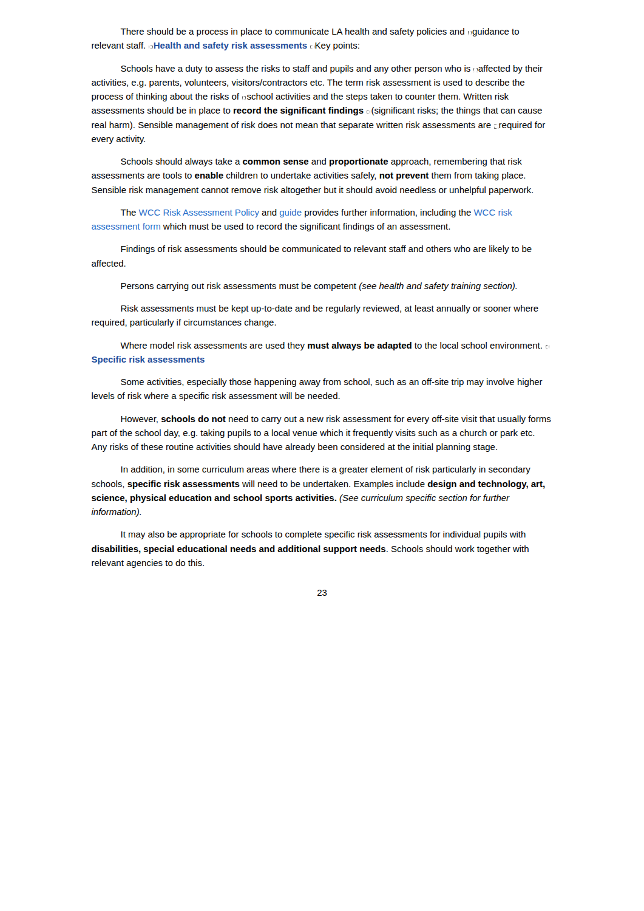There should be a process in place to communicate LA health and safety policies and guidance to relevant staff. Health and safety risk assessments Key points:
Schools have a duty to assess the risks to staff and pupils and any other person who is affected by their activities, e.g. parents, volunteers, visitors/contractors etc. The term risk assessment is used to describe the process of thinking about the risks of school activities and the steps taken to counter them. Written risk assessments should be in place to record the significant findings (significant risks; the things that can cause real harm). Sensible management of risk does not mean that separate written risk assessments are required for every activity.
Schools should always take a common sense and proportionate approach, remembering that risk assessments are tools to enable children to undertake activities safely, not prevent them from taking place. Sensible risk management cannot remove risk altogether but it should avoid needless or unhelpful paperwork.
The WCC Risk Assessment Policy and guide provides further information, including the WCC risk assessment form which must be used to record the significant findings of an assessment.
Findings of risk assessments should be communicated to relevant staff and others who are likely to be affected.
Persons carrying out risk assessments must be competent (see health and safety training section).
Risk assessments must be kept up-to-date and be regularly reviewed, at least annually or sooner where required, particularly if circumstances change.
Where model risk assessments are used they must always be adapted to the local school environment. Specific risk assessments
Some activities, especially those happening away from school, such as an off-site trip may involve higher levels of risk where a specific risk assessment will be needed.
However, schools do not need to carry out a new risk assessment for every off-site visit that usually forms part of the school day, e.g. taking pupils to a local venue which it frequently visits such as a church or park etc. Any risks of these routine activities should have already been considered at the initial planning stage.
In addition, in some curriculum areas where there is a greater element of risk particularly in secondary schools, specific risk assessments will need to be undertaken. Examples include design and technology, art, science, physical education and school sports activities. (See curriculum specific section for further information).
It may also be appropriate for schools to complete specific risk assessments for individual pupils with disabilities, special educational needs and additional support needs. Schools should work together with relevant agencies to do this.
23